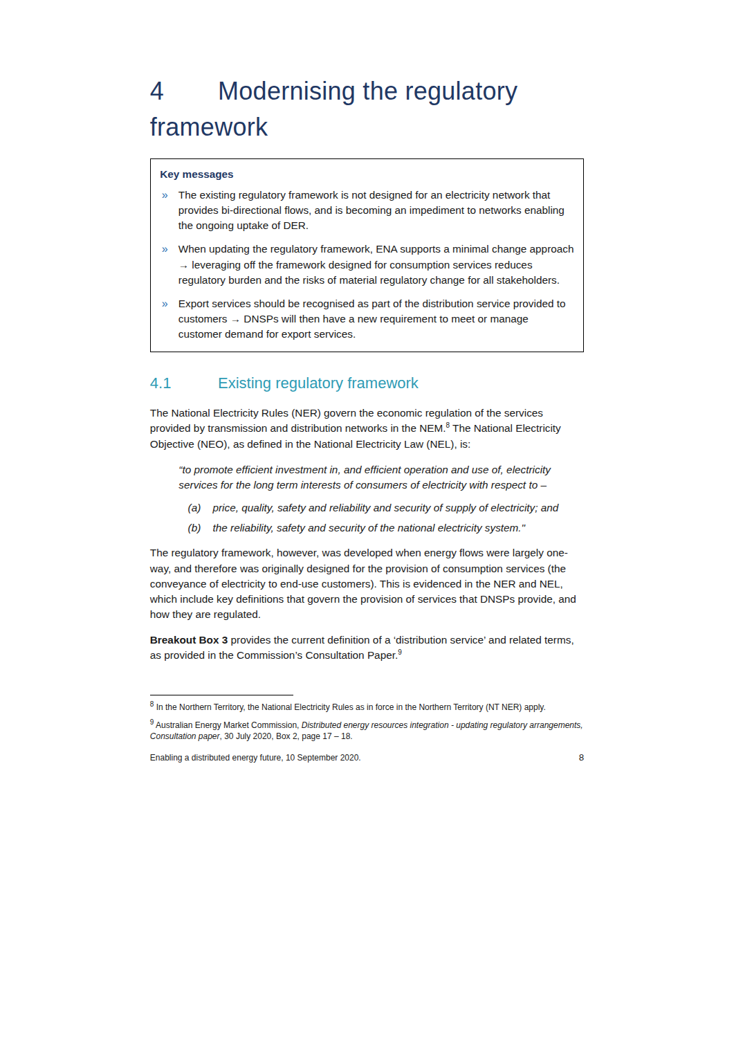4 Modernising the regulatory framework
Key messages
The existing regulatory framework is not designed for an electricity network that provides bi-directional flows, and is becoming an impediment to networks enabling the ongoing uptake of DER.
When updating the regulatory framework, ENA supports a minimal change approach → leveraging off the framework designed for consumption services reduces regulatory burden and the risks of material regulatory change for all stakeholders.
Export services should be recognised as part of the distribution service provided to customers → DNSPs will then have a new requirement to meet or manage customer demand for export services.
4.1 Existing regulatory framework
The National Electricity Rules (NER) govern the economic regulation of the services provided by transmission and distribution networks in the NEM.8 The National Electricity Objective (NEO), as defined in the National Electricity Law (NEL), is:
“to promote efficient investment in, and efficient operation and use of, electricity services for the long term interests of consumers of electricity with respect to –
(a) price, quality, safety and reliability and security of supply of electricity; and
(b) the reliability, safety and security of the national electricity system."
The regulatory framework, however, was developed when energy flows were largely one-way, and therefore was originally designed for the provision of consumption services (the conveyance of electricity to end-use customers). This is evidenced in the NER and NEL, which include key definitions that govern the provision of services that DNSPs provide, and how they are regulated.
Breakout Box 3 provides the current definition of a ‘distribution service’ and related terms, as provided in the Commission’s Consultation Paper.9
8 In the Northern Territory, the National Electricity Rules as in force in the Northern Territory (NT NER) apply.
9 Australian Energy Market Commission, Distributed energy resources integration - updating regulatory arrangements, Consultation paper, 30 July 2020, Box 2, page 17 – 18.
Enabling a distributed energy future, 10 September 2020.
8